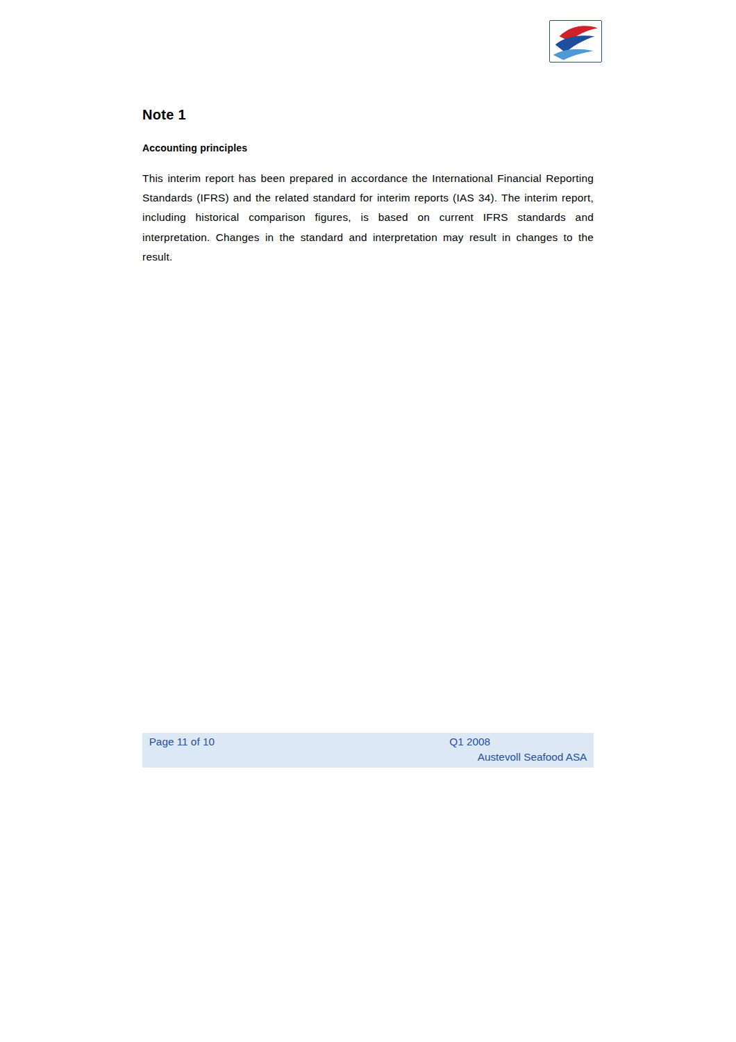Austevoll Seafood ASA emblem
Note 1
Accounting principles
This interim report has been prepared in accordance the International Financial Reporting Standards (IFRS) and the related standard for interim reports (IAS 34). The interim report, including historical comparison figures, is based on current IFRS standards and interpretation. Changes in the standard and interpretation may result in changes to the result.
Page 11 of 10 Q1 2008 Austevoll Seafood ASA